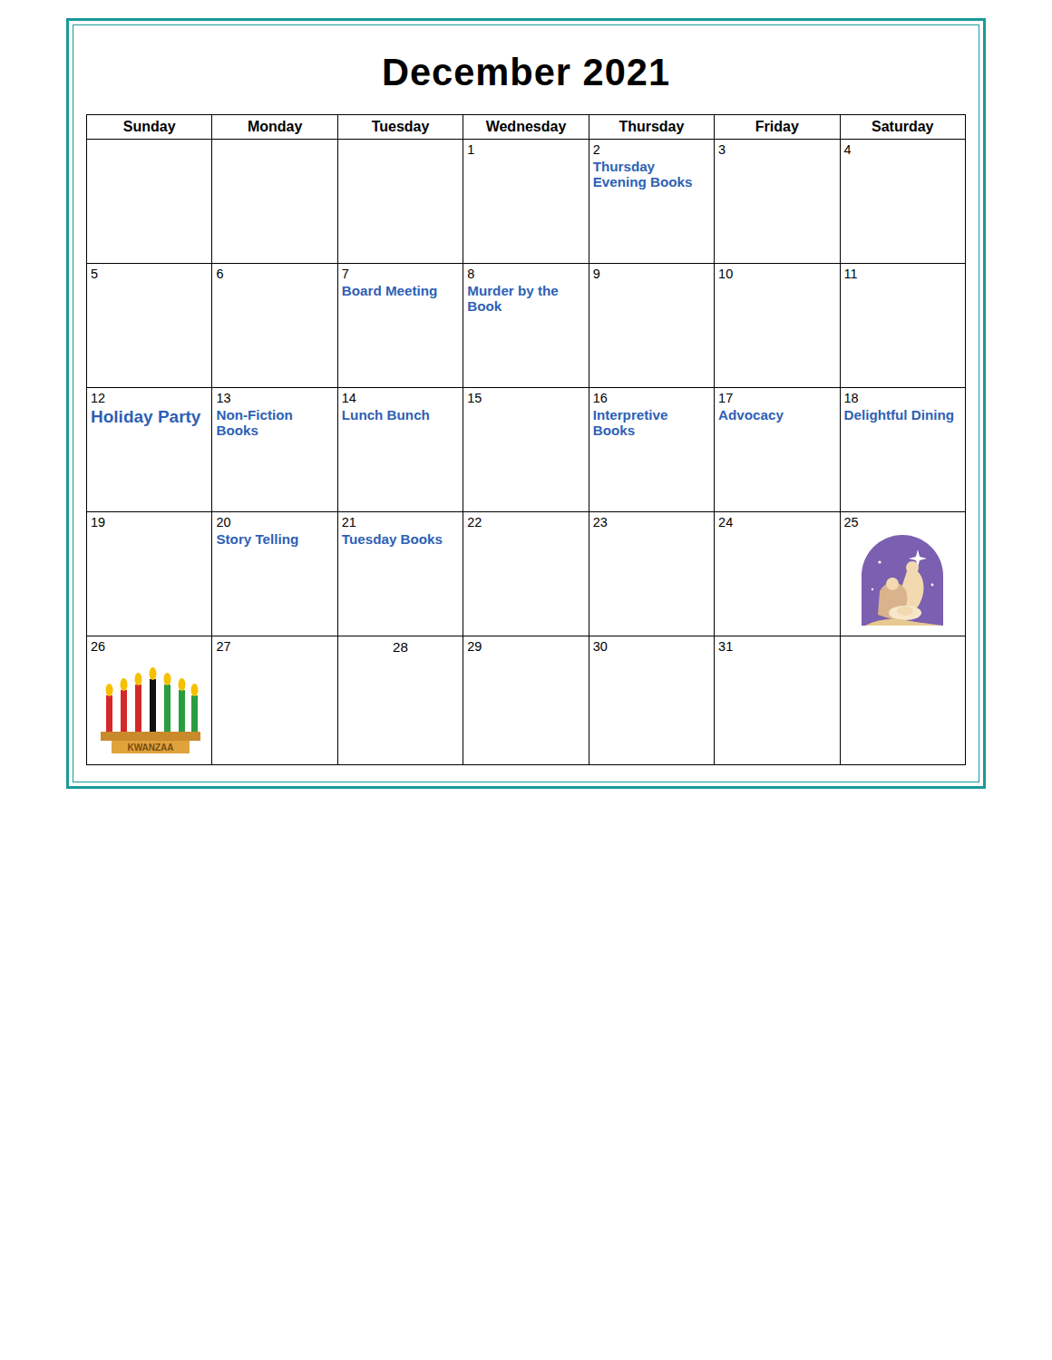December 2021
| Sunday | Monday | Tuesday | Wednesday | Thursday | Friday | Saturday |
| --- | --- | --- | --- | --- | --- | --- |
| | | | 1 | 2 Thursday Evening Books | 3 | 4 |
| 5 | 6 | 7 Board Meeting | 8 Murder by the Book | 9 | 10 | 11 |
| 12 Holiday Party | 13 Non-Fiction Books | 14 Lunch Bunch | 15 | 16 Interpretive Books | 17 Advocacy | 18 Delightful Dining |
| 19 | 20 Story Telling | 21 Tuesday Books | 22 | 23 | 24 | 25 |
| 26 KWANZAA | 27 | 28 | 29 | 30 | 31 | |